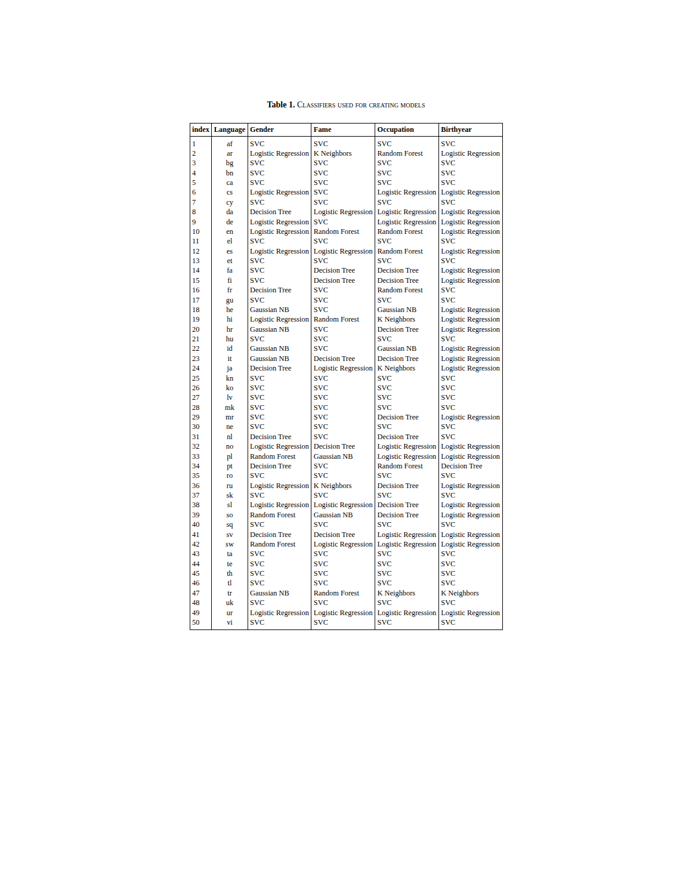Table 1. Classifiers used for creating models
| index | Language | Gender | Fame | Occupation | Birthyear |
| --- | --- | --- | --- | --- | --- |
| 1 | af | SVC | SVC | SVC | SVC |
| 2 | ar | Logistic Regression | K Neighbors | Random Forest | Logistic Regression |
| 3 | bg | SVC | SVC | SVC | SVC |
| 4 | bn | SVC | SVC | SVC | SVC |
| 5 | ca | SVC | SVC | SVC | SVC |
| 6 | cs | Logistic Regression | SVC | Logistic Regression | Logistic Regression |
| 7 | cy | SVC | SVC | SVC | SVC |
| 8 | da | Decision Tree | Logistic Regression | Logistic Regression | Logistic Regression |
| 9 | de | Logistic Regression | SVC | Logistic Regression | Logistic Regression |
| 10 | en | Logistic Regression | Random Forest | Random Forest | Logistic Regression |
| 11 | el | SVC | SVC | SVC | SVC |
| 12 | es | Logistic Regression | Logistic Regression | Random Forest | Logistic Regression |
| 13 | et | SVC | SVC | SVC | SVC |
| 14 | fa | SVC | Decision Tree | Decision Tree | Logistic Regression |
| 15 | fi | SVC | Decision Tree | Decision Tree | Logistic Regression |
| 16 | fr | Decision Tree | SVC | Random Forest | SVC |
| 17 | gu | SVC | SVC | SVC | SVC |
| 18 | he | Gaussian NB | SVC | Gaussian NB | Logistic Regression |
| 19 | hi | Logistic Regression | Random Forest | K Neighbors | Logistic Regression |
| 20 | hr | Gaussian NB | SVC | Decision Tree | Logistic Regression |
| 21 | hu | SVC | SVC | SVC | SVC |
| 22 | id | Gaussian NB | SVC | Gaussian NB | Logistic Regression |
| 23 | it | Gaussian NB | Decision Tree | Decision Tree | Logistic Regression |
| 24 | ja | Decision Tree | Logistic Regression | K Neighbors | Logistic Regression |
| 25 | kn | SVC | SVC | SVC | SVC |
| 26 | ko | SVC | SVC | SVC | SVC |
| 27 | lv | SVC | SVC | SVC | SVC |
| 28 | mk | SVC | SVC | SVC | SVC |
| 29 | mr | SVC | SVC | Decision Tree | Logistic Regression |
| 30 | ne | SVC | SVC | SVC | SVC |
| 31 | nl | Decision Tree | SVC | Decision Tree | SVC |
| 32 | no | Logistic Regression | Decision Tree | Logistic Regression | Logistic Regression |
| 33 | pl | Random Forest | Gaussian NB | Logistic Regression | Logistic Regression |
| 34 | pt | Decision Tree | SVC | Random Forest | Decision Tree |
| 35 | ro | SVC | SVC | SVC | SVC |
| 36 | ru | Logistic Regression | K Neighbors | Decision Tree | Logistic Regression |
| 37 | sk | SVC | SVC | SVC | SVC |
| 38 | sl | Logistic Regression | Logistic Regression | Decision Tree | Logistic Regression |
| 39 | so | Random Forest | Gaussian NB | Decision Tree | Logistic Regression |
| 40 | sq | SVC | SVC | SVC | SVC |
| 41 | sv | Decision Tree | Decision Tree | Logistic Regression | Logistic Regression |
| 42 | sw | Random Forest | Logistic Regression | Logistic Regression | Logistic Regression |
| 43 | ta | SVC | SVC | SVC | SVC |
| 44 | te | SVC | SVC | SVC | SVC |
| 45 | th | SVC | SVC | SVC | SVC |
| 46 | tl | SVC | SVC | SVC | SVC |
| 47 | tr | Gaussian NB | Random Forest | K Neighbors | K Neighbors |
| 48 | uk | SVC | SVC | SVC | SVC |
| 49 | ur | Logistic Regression | Logistic Regression | Logistic Regression | Logistic Regression |
| 50 | vi | SVC | SVC | SVC | SVC |